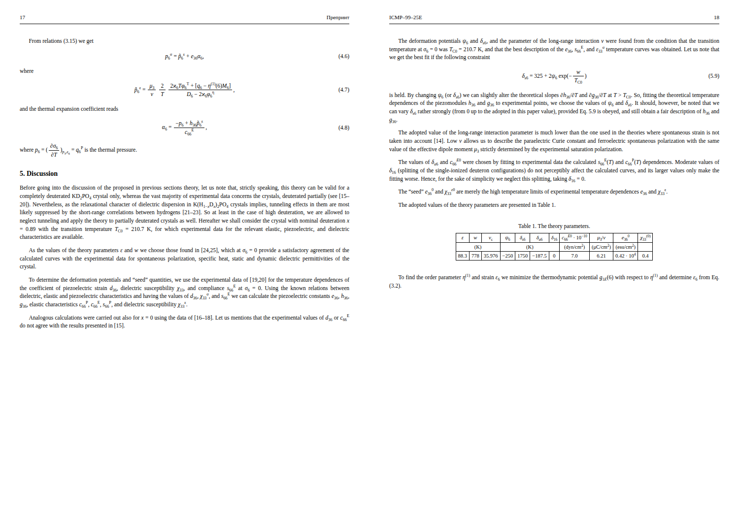17 Препринт
From relations (3.15) we get
p6σ = p̃6ε + e36α6, (4.6)
where
p̃6ε = μ3 v 2 T 2ϰ6Tφ6T + [q6 − η(1)(6)M6] D6 − 2ϰ6φ6η, (4.7)
and the thermal expansion coefficient reads
α6 = −p6 + h36p̃6ε c66E, (4.8)
where p6 = (∂σ6∂T)p3,ε6 = q6P is the thermal pressure.
5. Discussion
Before going into the discussion of the proposed in previous sections theory, let us note that, strictly speaking, this theory can be valid for a completely deuterated KD2PO4 crystal only, whereas the vast majority of experimental data concerns the crystals, deuterated partially (see [15–20]). Nevertheless, as the relaxational character of dielectric dispersion in K(H1−xDx)2PO4 crystals implies, tunneling effects in them are most likely suppressed by the short-range correlations between hydrogens [21–23]. So at least in the case of high deuteration, we are allowed to neglect tunneling and apply the theory to partially deuterated crystals as well. Hereafter we shall consider the crystal with nominal deuteration x = 0.89 with the transition temperature TC0 = 210.7 K, for which experimental data for the relevant elastic, piezoelectric, and dielectric characteristics are available.
As the values of the theory parameters ε and w we choose those found in [24,25], which at σ6 = 0 provide a satisfactory agreement of the calculated curves with the experimental data for spontaneous polarization, specific heat, static and dynamic dielectric permittivities of the crystal.
To determine the deformation potentials and “seed” quantities, we use the experimental data of [19,20] for the temperature dependences of the coefficient of piezoelectric strain d36, dielectric susceptibility χ33, and compliance s66E at σ6 = 0. Using the known relations between dielectric, elastic and piezoelectric characteristics and having the values of d36, χ33σ, and s66E we can calculate the piezoelectric constants e36, h36, g36, elastic characteristics c66P, c66E, s66P, and dielectric susceptibility χ33ε.
Analogous calculations were carried out also for x = 0 using the data of [16–18]. Let us mentions that the experimental values of d36 or c66E do not agree with the results presented in [15].
ICMP–99–25E 18
The deformation potentials ψ6 and δs6, and the parameter of the long-range interaction ν were found from the condition that the transition temperature at σ6 = 0 was TC0 = 210.7 K, and that the best description of the e36, s66E, and ε33σ temperature curves was obtained. Let us note that we get the best fit if the following constraint
δs6 = 325 + 2ψ6 exp(−wTC0) (5.9)
is held. By changing ψ6 (or δs6) we can slightly alter the theoretical slopes ∂h36/∂T and ∂g36/∂T at T > TC0. So, fitting the theoretical temperature dependences of the piezomodules h36 and g36 to experimental points, we choose the values of ψ6 and δs6. It should, however, be noted that we can vary δs6 rather strongly (from 0 up to the adopted in this paper value), provided Eq. 5.9 is obeyed, and still obtain a fair description of h36 and g36.
The adopted value of the long-range interaction parameter is much lower than the one used in the theories where spontaneous strain is not taken into account [14]. Low ν allows us to describe the paraelectric Curie constant and ferroelectric spontaneous polarization with the same value of the effective dipole moment μ3 strictly determined by the experimental saturation polarization.
The values of δa6 and c66E0 were chosen by fitting to experimental data the calculated s66E(T) and c66P(T) dependences. Moderate values of δ16 (splitting of the single-ionized deuteron configurations) do not perceptibly affect the calculated curves, and its larger values only make the fitting worse. Hence, for the sake of simplicity we neglect this splitting, taking δ16 = 0.
The “seed” e360 and χ33ε0 are merely the high temperature limits of experimental temperature dependences e36 and χ33ε.
The adopted values of the theory parameters are presented in Table 1.
Table 1. The theory parameters.
| ε | w | ν c | ψ 6 | δ s 6 | δ a 6 | δ 16 | c 66 E 0 · 10 −10 | μ 3 / v | e 36 0 | χ 33 (0) |
| (K) | (K) | (dyn/cm 2 ) | (μC/cm 2 ) | (esu/cm 2 ) | |
| 88.3 | 778 | 35.976 | −250 | 1750 | −187.5 | 0 | 7.0 | 6.21 | 0.42 · 10 4 | 0.4 |
To find the order parameter η(1) and strain ε6 we minimize the thermodynamic potential g1E(6) with respect to η(1) and determine ε6 from Eq. (3.2).